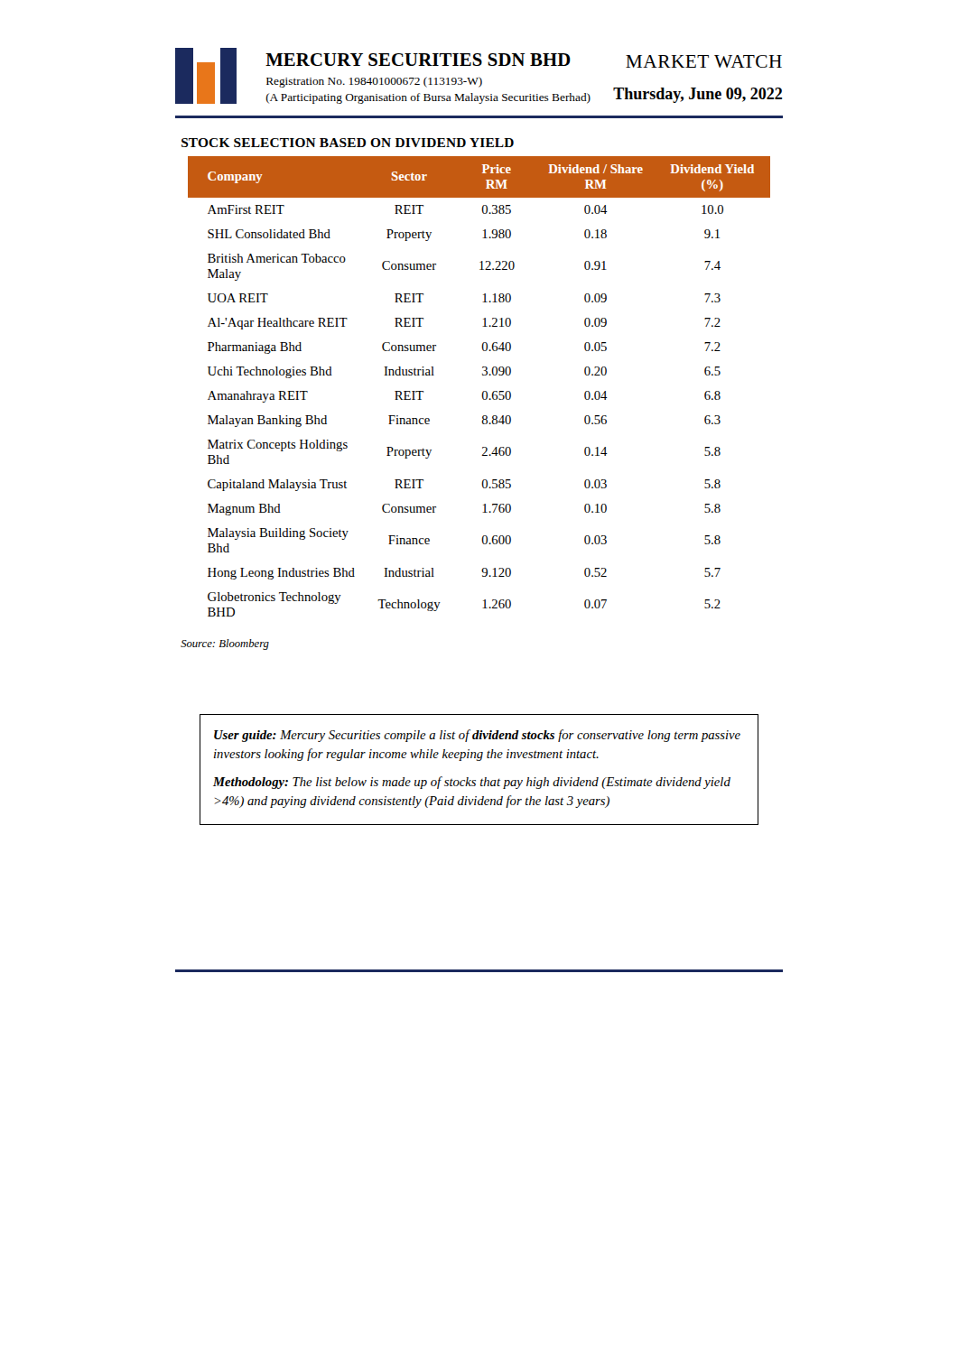MERCURY SECURITIES SDN BHD
Registration No. 198401000672 (113193-W)
(A Participating Organisation of Bursa Malaysia Securities Berhad)
MARKET WATCH
Thursday, June 09, 2022
STOCK SELECTION BASED ON DIVIDEND YIELD
| Company | Sector | Price RM | Dividend / Share RM | Dividend Yield (%) |
| --- | --- | --- | --- | --- |
| AmFirst REIT | REIT | 0.385 | 0.04 | 10.0 |
| SHL Consolidated Bhd | Property | 1.980 | 0.18 | 9.1 |
| British American Tobacco Malay | Consumer | 12.220 | 0.91 | 7.4 |
| UOA REIT | REIT | 1.180 | 0.09 | 7.3 |
| Al-'Aqar Healthcare REIT | REIT | 1.210 | 0.09 | 7.2 |
| Pharmaniaga Bhd | Consumer | 0.640 | 0.05 | 7.2 |
| Uchi Technologies Bhd | Industrial | 3.090 | 0.20 | 6.5 |
| Amanahraya REIT | REIT | 0.650 | 0.04 | 6.8 |
| Malayan Banking Bhd | Finance | 8.840 | 0.56 | 6.3 |
| Matrix Concepts Holdings Bhd | Property | 2.460 | 0.14 | 5.8 |
| Capitaland Malaysia Trust | REIT | 0.585 | 0.03 | 5.8 |
| Magnum Bhd | Consumer | 1.760 | 0.10 | 5.8 |
| Malaysia Building Society Bhd | Finance | 0.600 | 0.03 | 5.8 |
| Hong Leong Industries Bhd | Industrial | 9.120 | 0.52 | 5.7 |
| Globetronics Technology BHD | Technology | 1.260 | 0.07 | 5.2 |
Source: Bloomberg
User guide: Mercury Securities compile a list of dividend stocks for conservative long term passive investors looking for regular income while keeping the investment intact.
Methodology: The list below is made up of stocks that pay high dividend (Estimate dividend yield >4%) and paying dividend consistently (Paid dividend for the last 3 years)